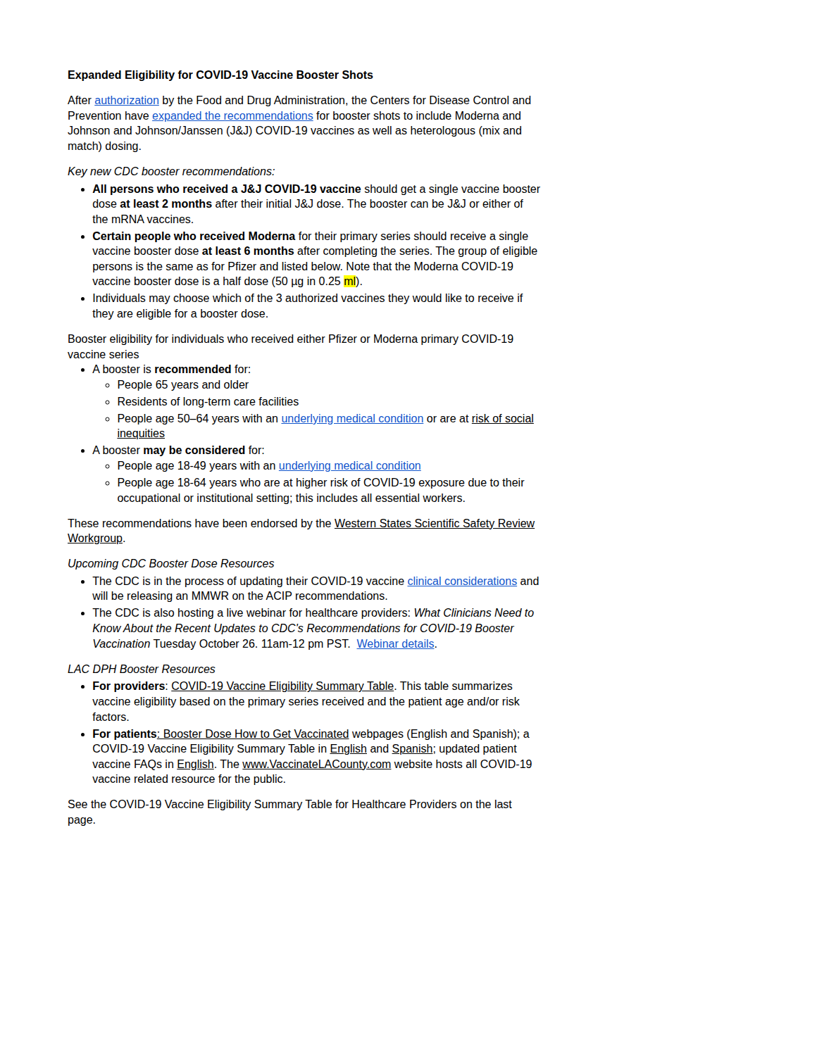Expanded Eligibility for COVID-19 Vaccine Booster Shots
After authorization by the Food and Drug Administration, the Centers for Disease Control and Prevention have expanded the recommendations for booster shots to include Moderna and Johnson and Johnson/Janssen (J&J) COVID-19 vaccines as well as heterologous (mix and match) dosing.
Key new CDC booster recommendations:
All persons who received a J&J COVID-19 vaccine should get a single vaccine booster dose at least 2 months after their initial J&J dose. The booster can be J&J or either of the mRNA vaccines.
Certain people who received Moderna for their primary series should receive a single vaccine booster dose at least 6 months after completing the series. The group of eligible persons is the same as for Pfizer and listed below. Note that the Moderna COVID-19 vaccine booster dose is a half dose (50 µg in 0.25 ml).
Individuals may choose which of the 3 authorized vaccines they would like to receive if they are eligible for a booster dose.
Booster eligibility for individuals who received either Pfizer or Moderna primary COVID-19 vaccine series
A booster is recommended for:
People 65 years and older
Residents of long-term care facilities
People age 50–64 years with an underlying medical condition or are at risk of social inequities
A booster may be considered for:
People age 18-49 years with an underlying medical condition
People age 18-64 years who are at higher risk of COVID-19 exposure due to their occupational or institutional setting; this includes all essential workers.
These recommendations have been endorsed by the Western States Scientific Safety Review Workgroup.
Upcoming CDC Booster Dose Resources
The CDC is in the process of updating their COVID-19 vaccine clinical considerations and will be releasing an MMWR on the ACIP recommendations.
The CDC is also hosting a live webinar for healthcare providers: What Clinicians Need to Know About the Recent Updates to CDC's Recommendations for COVID-19 Booster Vaccination Tuesday October 26. 11am-12 pm PST. Webinar details.
LAC DPH Booster Resources
For providers: COVID-19 Vaccine Eligibility Summary Table. This table summarizes vaccine eligibility based on the primary series received and the patient age and/or risk factors.
For patients: Booster Dose How to Get Vaccinated webpages (English and Spanish); a COVID-19 Vaccine Eligibility Summary Table in English and Spanish; updated patient vaccine FAQs in English. The www.VaccinateLACounty.com website hosts all COVID-19 vaccine related resource for the public.
See the COVID-19 Vaccine Eligibility Summary Table for Healthcare Providers on the last page.